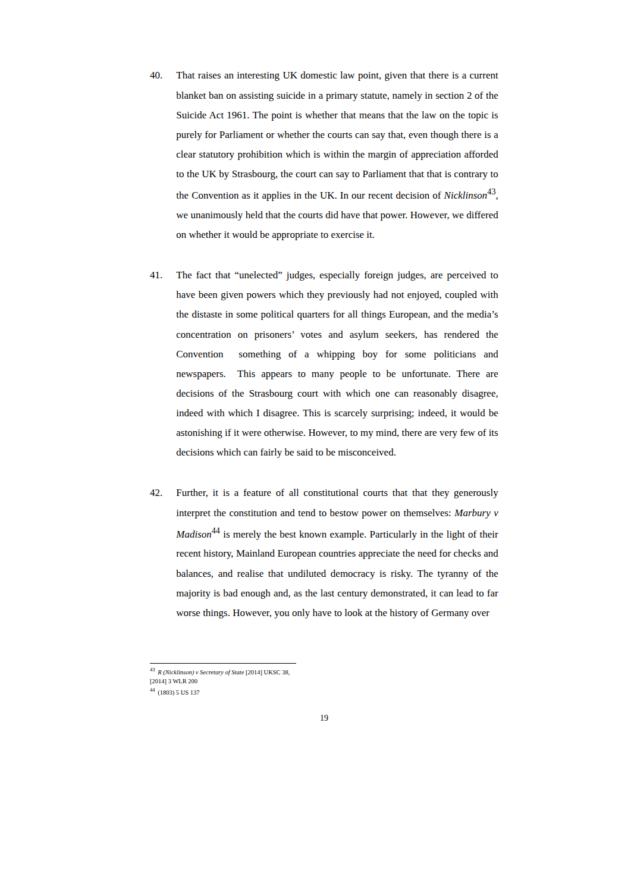40. That raises an interesting UK domestic law point, given that there is a current blanket ban on assisting suicide in a primary statute, namely in section 2 of the Suicide Act 1961. The point is whether that means that the law on the topic is purely for Parliament or whether the courts can say that, even though there is a clear statutory prohibition which is within the margin of appreciation afforded to the UK by Strasbourg, the court can say to Parliament that that is contrary to the Convention as it applies in the UK. In our recent decision of Nicklinson43, we unanimously held that the courts did have that power. However, we differed on whether it would be appropriate to exercise it.
41. The fact that “unelected” judges, especially foreign judges, are perceived to have been given powers which they previously had not enjoyed, coupled with the distaste in some political quarters for all things European, and the media’s concentration on prisoners’ votes and asylum seekers, has rendered the Convention something of a whipping boy for some politicians and newspapers. This appears to many people to be unfortunate. There are decisions of the Strasbourg court with which one can reasonably disagree, indeed with which I disagree. This is scarcely surprising; indeed, it would be astonishing if it were otherwise. However, to my mind, there are very few of its decisions which can fairly be said to be misconceived.
42. Further, it is a feature of all constitutional courts that that they generously interpret the constitution and tend to bestow power on themselves: Marbury v Madison44 is merely the best known example. Particularly in the light of their recent history, Mainland European countries appreciate the need for checks and balances, and realise that undiluted democracy is risky. The tyranny of the majority is bad enough and, as the last century demonstrated, it can lead to far worse things. However, you only have to look at the history of Germany over
43 R (Nicklinson) v Secretary of State [2014] UKSC 38, [2014] 3 WLR 200
44 (1803) 5 US 137
19